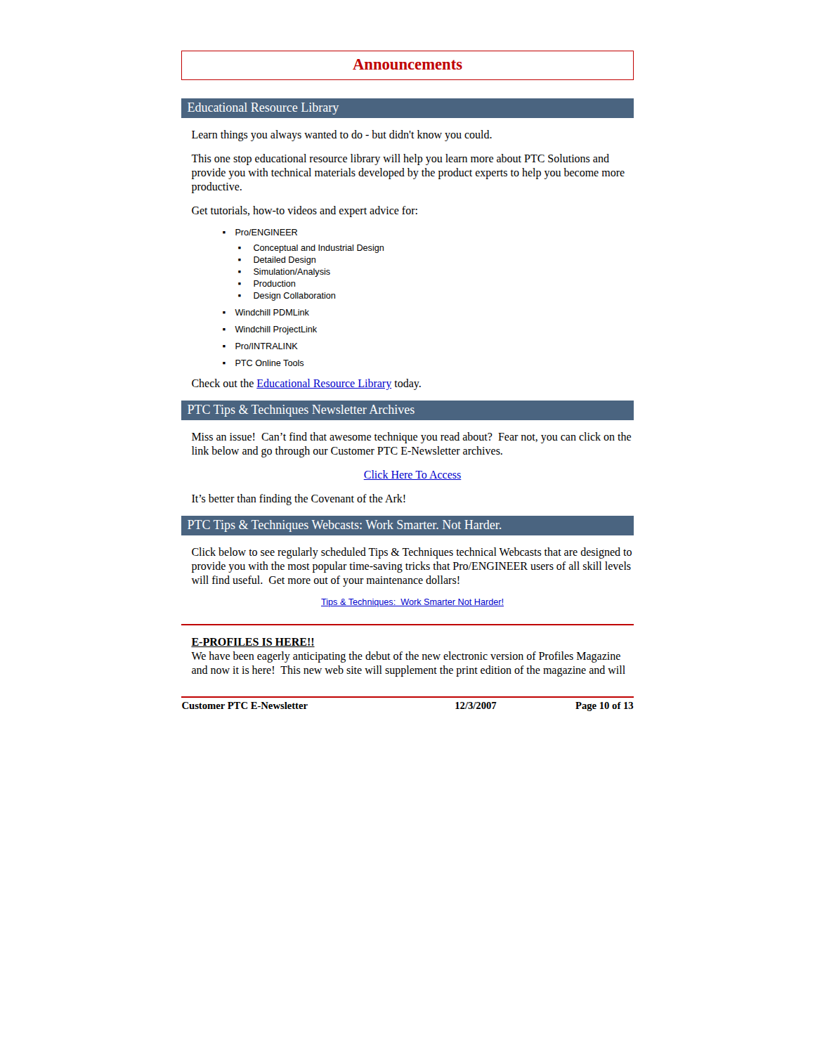Announcements
Educational Resource Library
Learn things you always wanted to do - but didn't know you could.
This one stop educational resource library will help you learn more about PTC Solutions and provide you with technical materials developed by the product experts to help you become more productive.
Get tutorials, how-to videos and expert advice for:
Pro/ENGINEER
Conceptual and Industrial Design
Detailed Design
Simulation/Analysis
Production
Design Collaboration
Windchill PDMLink
Windchill ProjectLink
Pro/INTRALINK
PTC Online Tools
Check out the Educational Resource Library today.
PTC Tips & Techniques Newsletter Archives
Miss an issue! Can’t find that awesome technique you read about? Fear not, you can click on the link below and go through our Customer PTC E-Newsletter archives.
Click Here To Access
It’s better than finding the Covenant of the Ark!
PTC Tips & Techniques Webcasts: Work Smarter. Not Harder.
Click below to see regularly scheduled Tips & Techniques technical Webcasts that are designed to provide you with the most popular time-saving tricks that Pro/ENGINEER users of all skill levels will find useful. Get more out of your maintenance dollars!
Tips & Techniques: Work Smarter Not Harder!
E-PROFILES IS HERE!!
We have been eagerly anticipating the debut of the new electronic version of Profiles Magazine and now it is here! This new web site will supplement the print edition of the magazine and will
| Customer PTC E-Newsletter | 12/3/2007 | Page 10 of 13 |